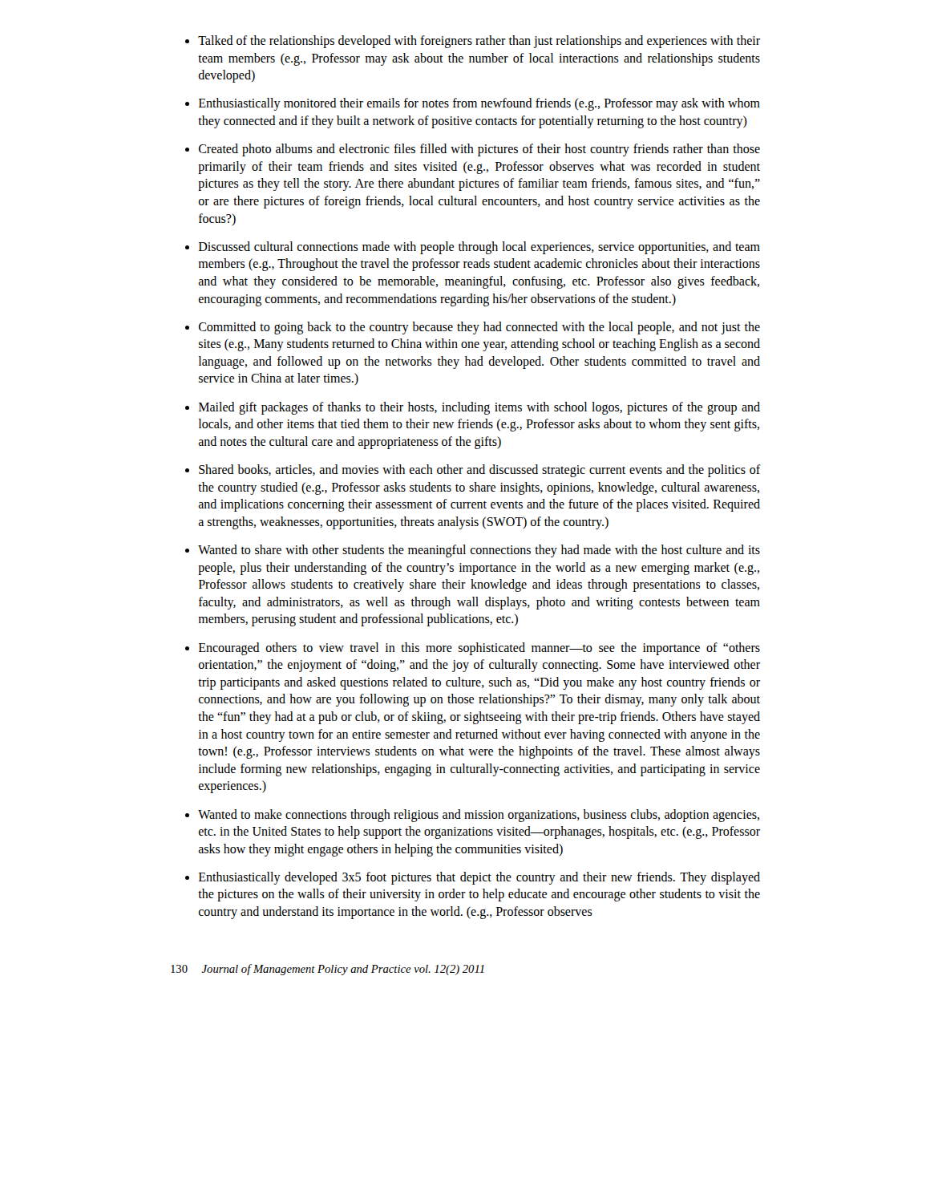Talked of the relationships developed with foreigners rather than just relationships and experiences with their team members (e.g., Professor may ask about the number of local interactions and relationships students developed)
Enthusiastically monitored their emails for notes from newfound friends (e.g., Professor may ask with whom they connected and if they built a network of positive contacts for potentially returning to the host country)
Created photo albums and electronic files filled with pictures of their host country friends rather than those primarily of their team friends and sites visited (e.g., Professor observes what was recorded in student pictures as they tell the story. Are there abundant pictures of familiar team friends, famous sites, and “fun,” or are there pictures of foreign friends, local cultural encounters, and host country service activities as the focus?)
Discussed cultural connections made with people through local experiences, service opportunities, and team members (e.g., Throughout the travel the professor reads student academic chronicles about their interactions and what they considered to be memorable, meaningful, confusing, etc. Professor also gives feedback, encouraging comments, and recommendations regarding his/her observations of the student.)
Committed to going back to the country because they had connected with the local people, and not just the sites (e.g., Many students returned to China within one year, attending school or teaching English as a second language, and followed up on the networks they had developed. Other students committed to travel and service in China at later times.)
Mailed gift packages of thanks to their hosts, including items with school logos, pictures of the group and locals, and other items that tied them to their new friends (e.g., Professor asks about to whom they sent gifts, and notes the cultural care and appropriateness of the gifts)
Shared books, articles, and movies with each other and discussed strategic current events and the politics of the country studied (e.g., Professor asks students to share insights, opinions, knowledge, cultural awareness, and implications concerning their assessment of current events and the future of the places visited. Required a strengths, weaknesses, opportunities, threats analysis (SWOT) of the country.)
Wanted to share with other students the meaningful connections they had made with the host culture and its people, plus their understanding of the country’s importance in the world as a new emerging market (e.g., Professor allows students to creatively share their knowledge and ideas through presentations to classes, faculty, and administrators, as well as through wall displays, photo and writing contests between team members, perusing student and professional publications, etc.)
Encouraged others to view travel in this more sophisticated manner—to see the importance of “others orientation,” the enjoyment of “doing,” and the joy of culturally connecting. Some have interviewed other trip participants and asked questions related to culture, such as, “Did you make any host country friends or connections, and how are you following up on those relationships?” To their dismay, many only talk about the “fun” they had at a pub or club, or of skiing, or sightseeing with their pre-trip friends. Others have stayed in a host country town for an entire semester and returned without ever having connected with anyone in the town! (e.g., Professor interviews students on what were the highpoints of the travel. These almost always include forming new relationships, engaging in culturally-connecting activities, and participating in service experiences.)
Wanted to make connections through religious and mission organizations, business clubs, adoption agencies, etc. in the United States to help support the organizations visited—orphanages, hospitals, etc. (e.g., Professor asks how they might engage others in helping the communities visited)
Enthusiastically developed 3x5 foot pictures that depict the country and their new friends. They displayed the pictures on the walls of their university in order to help educate and encourage other students to visit the country and understand its importance in the world. (e.g., Professor observes
130 Journal of Management Policy and Practice vol. 12(2) 2011